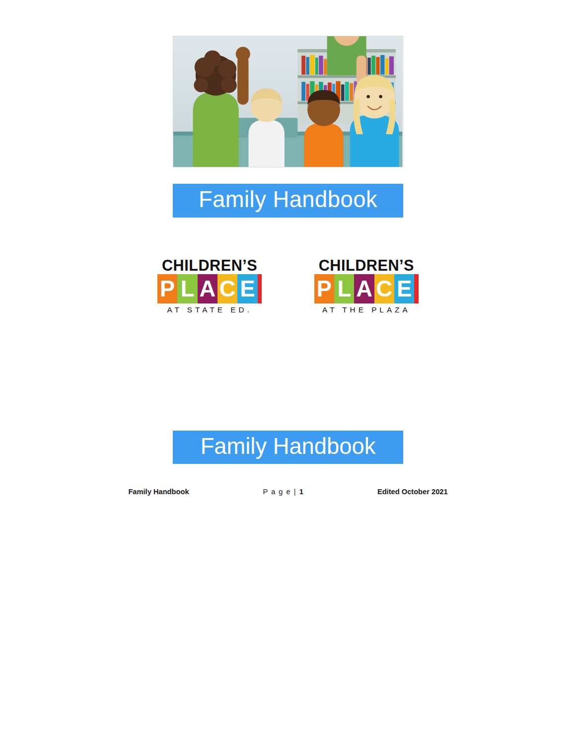Family Handbook
CHILDREN’S
PLACE
AT STATE ED.
CHILDREN’S
PLACE
AT THE PLAZA
Family Handbook
Family Handbook
P a g e | 1
Edited October 2021